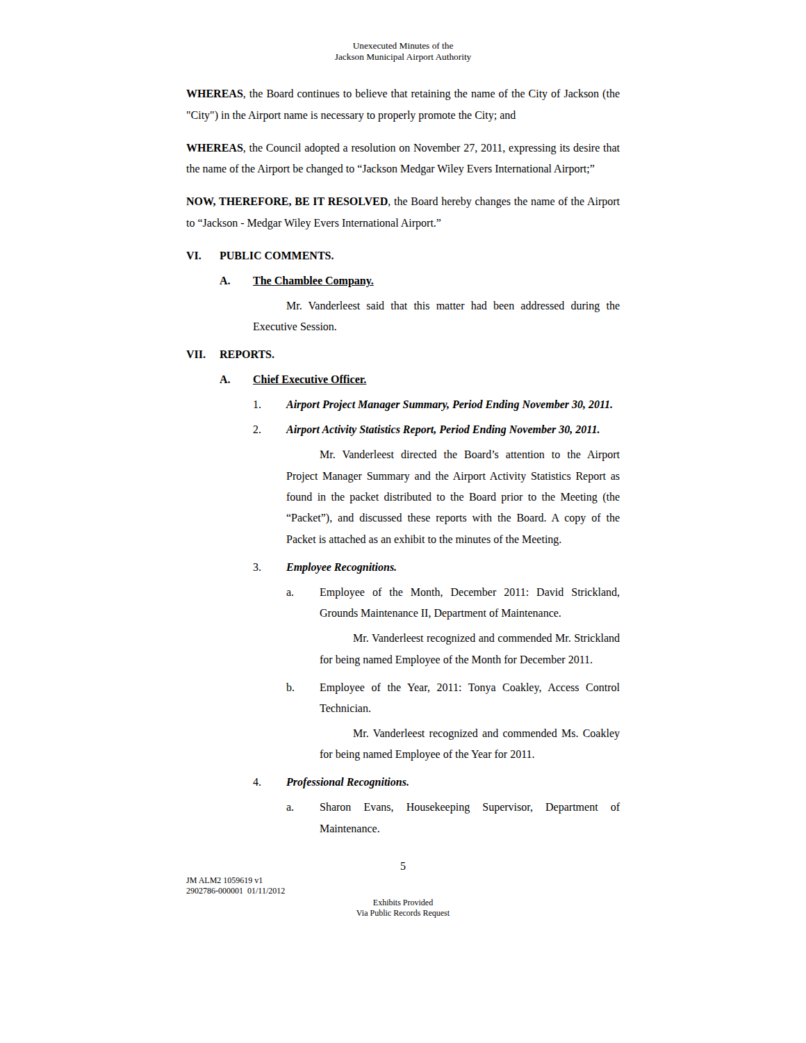Unexecuted Minutes of the
Jackson Municipal Airport Authority
WHEREAS, the Board continues to believe that retaining the name of the City of Jackson (the "City") in the Airport name is necessary to properly promote the City; and
WHEREAS, the Council adopted a resolution on November 27, 2011, expressing its desire that the name of the Airport be changed to “Jackson Medgar Wiley Evers International Airport;”
NOW, THEREFORE, BE IT RESOLVED, the Board hereby changes the name of the Airport to “Jackson - Medgar Wiley Evers International Airport.”
| VI. | PUBLIC COMMENTS. |
| A. | The Chamblee Company. |
| | Mr. Vanderleest said that this matter had been addressed during the Executive Session. |
| VII. | REPORTS. |
| A. | Chief Executive Officer. |
| 1. | Airport Project Manager Summary, Period Ending November 30, 2011. |
| 2. | Airport Activity Statistics Report, Period Ending November 30, 2011. |
| | Mr. Vanderleest directed the Board’s attention to the Airport Project Manager Summary and the Airport Activity Statistics Report as found in the packet distributed to the Board prior to the Meeting (the “Packet”), and discussed these reports with the Board. A copy of the Packet is attached as an exhibit to the minutes of the Meeting. |
| 3. | Employee Recognitions. |
| a. | Employee of the Month, December 2011: David Strickland, Grounds Maintenance II, Department of Maintenance. |
| | Mr. Vanderleest recognized and commended Mr. Strickland for being named Employee of the Month for December 2011. |
| b. | Employee of the Year, 2011: Tonya Coakley, Access Control Technician. |
| | Mr. Vanderleest recognized and commended Ms. Coakley for being named Employee of the Year for 2011. |
| 4. | Professional Recognitions. |
| a. | Sharon Evans, Housekeeping Supervisor, Department of Maintenance. |
5
JM ALM2 1059619 v1
2902786-000001 01/11/2012
Exhibits Provided
Via Public Records Request